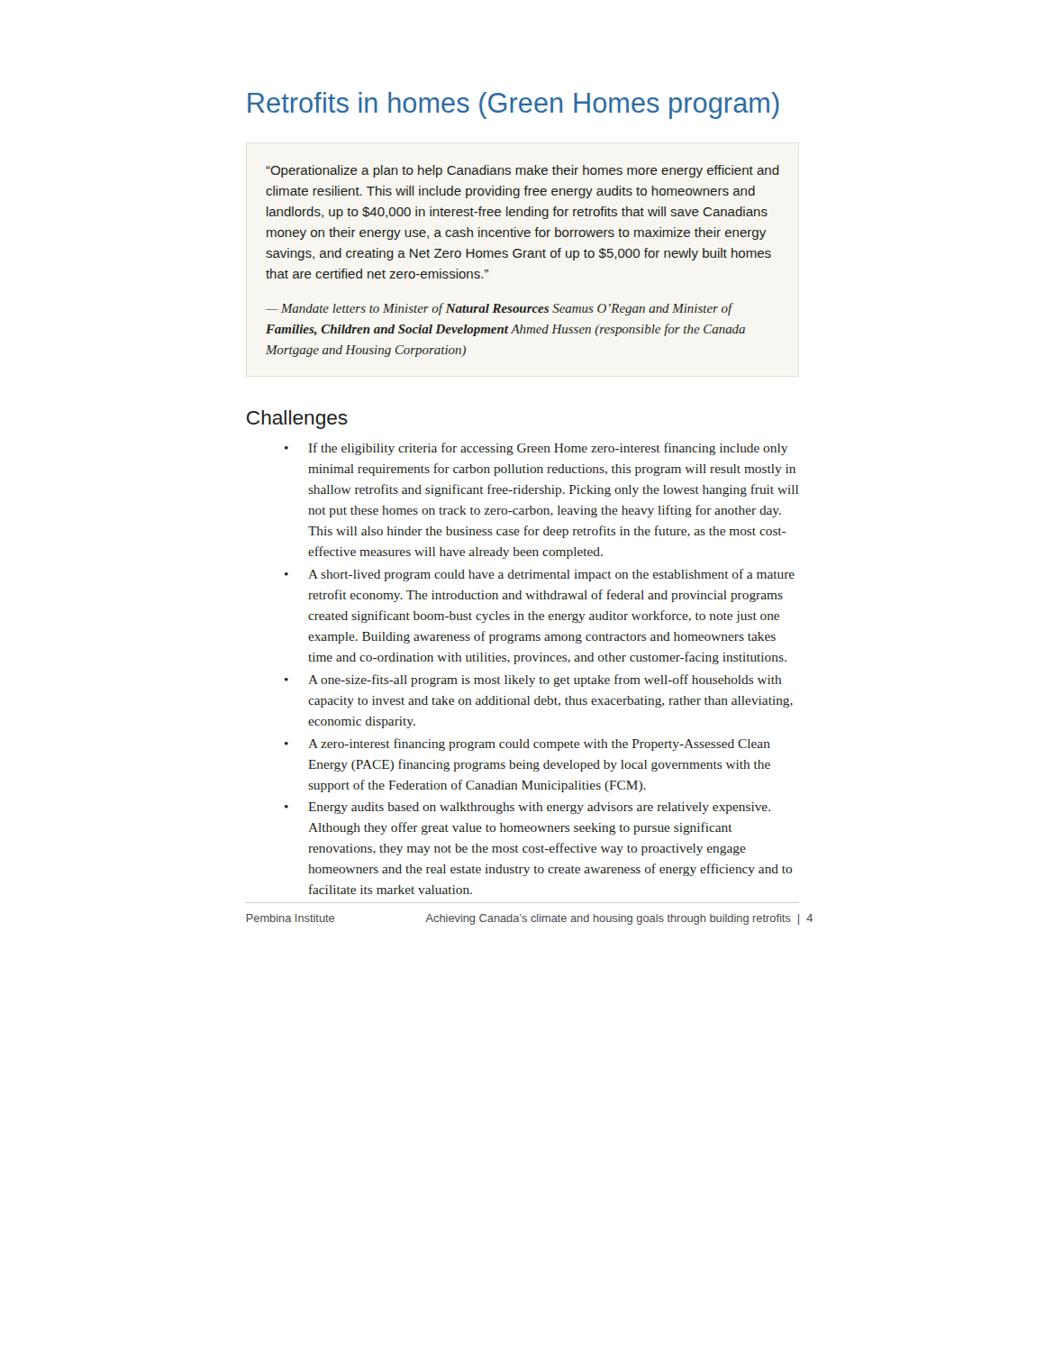Retrofits in homes (Green Homes program)
“Operationalize a plan to help Canadians make their homes more energy efficient and climate resilient. This will include providing free energy audits to homeowners and landlords, up to $40,000 in interest-free lending for retrofits that will save Canadians money on their energy use, a cash incentive for borrowers to maximize their energy savings, and creating a Net Zero Homes Grant of up to $5,000 for newly built homes that are certified net zero-emissions.”
— Mandate letters to Minister of Natural Resources Seamus O’Regan and Minister of Families, Children and Social Development Ahmed Hussen (responsible for the Canada Mortgage and Housing Corporation)
Challenges
If the eligibility criteria for accessing Green Home zero-interest financing include only minimal requirements for carbon pollution reductions, this program will result mostly in shallow retrofits and significant free-ridership. Picking only the lowest hanging fruit will not put these homes on track to zero-carbon, leaving the heavy lifting for another day. This will also hinder the business case for deep retrofits in the future, as the most cost-effective measures will have already been completed.
A short-lived program could have a detrimental impact on the establishment of a mature retrofit economy. The introduction and withdrawal of federal and provincial programs created significant boom-bust cycles in the energy auditor workforce, to note just one example. Building awareness of programs among contractors and homeowners takes time and co-ordination with utilities, provinces, and other customer-facing institutions.
A one-size-fits-all program is most likely to get uptake from well-off households with capacity to invest and take on additional debt, thus exacerbating, rather than alleviating, economic disparity.
A zero-interest financing program could compete with the Property-Assessed Clean Energy (PACE) financing programs being developed by local governments with the support of the Federation of Canadian Municipalities (FCM).
Energy audits based on walkthroughs with energy advisors are relatively expensive. Although they offer great value to homeowners seeking to pursue significant renovations, they may not be the most cost-effective way to proactively engage homeowners and the real estate industry to create awareness of energy efficiency and to facilitate its market valuation.
Pembina Institute Achieving Canada’s climate and housing goals through building retrofits | 4